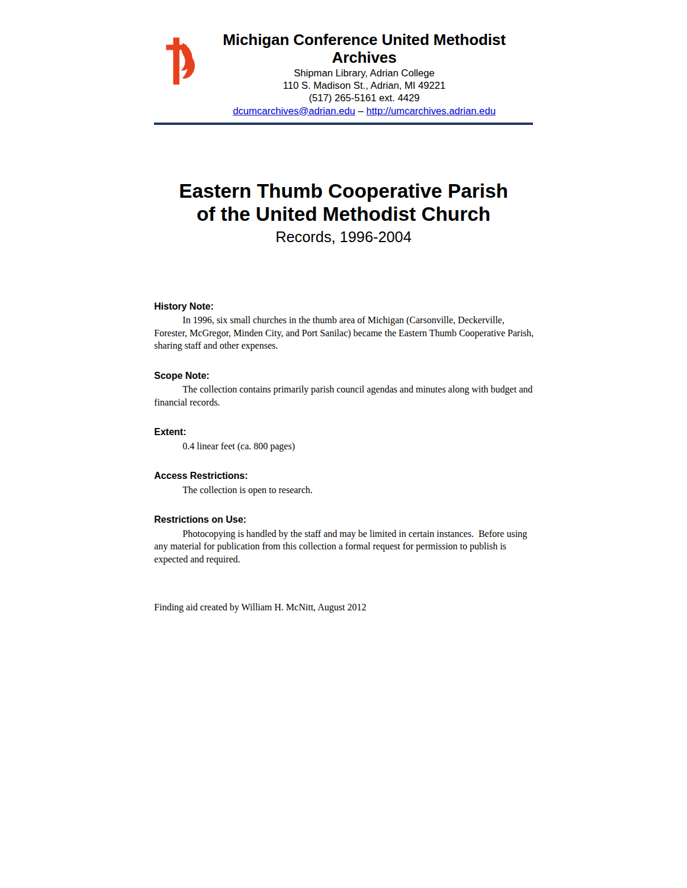Michigan Conference United Methodist Archives
Shipman Library, Adrian College
110 S. Madison St., Adrian, MI 49221
(517) 265-5161 ext. 4429
dcumcarchives@adrian.edu – http://umcarchives.adrian.edu
Eastern Thumb Cooperative Parish of the United Methodist Church
Records, 1996-2004
History Note:
In 1996, six small churches in the thumb area of Michigan (Carsonville, Deckerville, Forester, McGregor, Minden City, and Port Sanilac) became the Eastern Thumb Cooperative Parish, sharing staff and other expenses.
Scope Note:
The collection contains primarily parish council agendas and minutes along with budget and financial records.
Extent:
0.4 linear feet (ca. 800 pages)
Access Restrictions:
The collection is open to research.
Restrictions on Use:
Photocopying is handled by the staff and may be limited in certain instances. Before using any material for publication from this collection a formal request for permission to publish is expected and required.
Finding aid created by William H. McNitt, August 2012